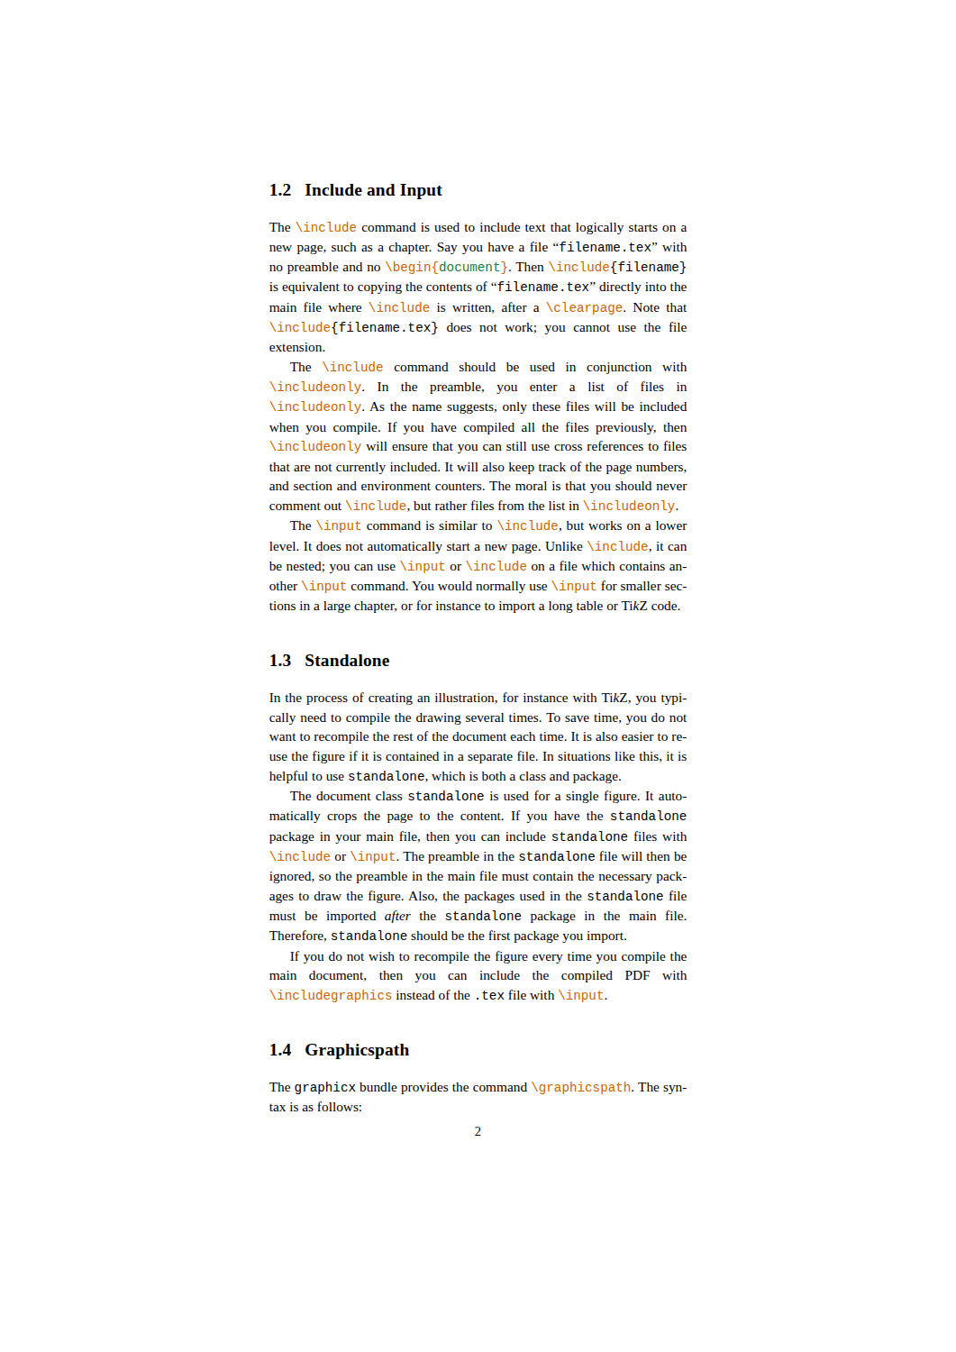1.2 Include and Input
The \include command is used to include text that logically starts on a new page, such as a chapter. Say you have a file “filename.tex” with no preamble and no \begin{document}. Then \include{filename} is equivalent to copying the contents of “filename.tex” directly into the main file where \include is written, after a \clearpage. Note that \include{filename.tex} does not work; you cannot use the file extension.
The \include command should be used in conjunction with \includeonly. In the preamble, you enter a list of files in \includeonly. As the name suggests, only these files will be included when you compile. If you have compiled all the files previously, then \includeonly will ensure that you can still use cross references to files that are not currently included. It will also keep track of the page numbers, and section and environment counters. The moral is that you should never comment out \include, but rather files from the list in \includeonly.
The \input command is similar to \include, but works on a lower level. It does not automatically start a new page. Unlike \include, it can be nested; you can use \input or \include on a file which contains another \input command. You would normally use \input for smaller sections in a large chapter, or for instance to import a long table or Tik Z code.
1.3 Standalone
In the process of creating an illustration, for instance with Tik Z, you typically need to compile the drawing several times. To save time, you do not want to recompile the rest of the document each time. It is also easier to reuse the figure if it is contained in a separate file. In situations like this, it is helpful to use standalone, which is both a class and package.
The document class standalone is used for a single figure. It automatically crops the page to the content. If you have the standalone package in your main file, then you can include standalone files with \include or \input. The preamble in the standalone file will then be ignored, so the preamble in the main file must contain the necessary packages to draw the figure. Also, the packages used in the standalone file must be imported after the standalone package in the main file. Therefore, standalone should be the first package you import.
If you do not wish to recompile the figure every time you compile the main document, then you can include the compiled PDF with \includegraphics instead of the .tex file with \input.
1.4 Graphicspath
The graphicx bundle provides the command \graphicspath. The syntax is as follows:
2